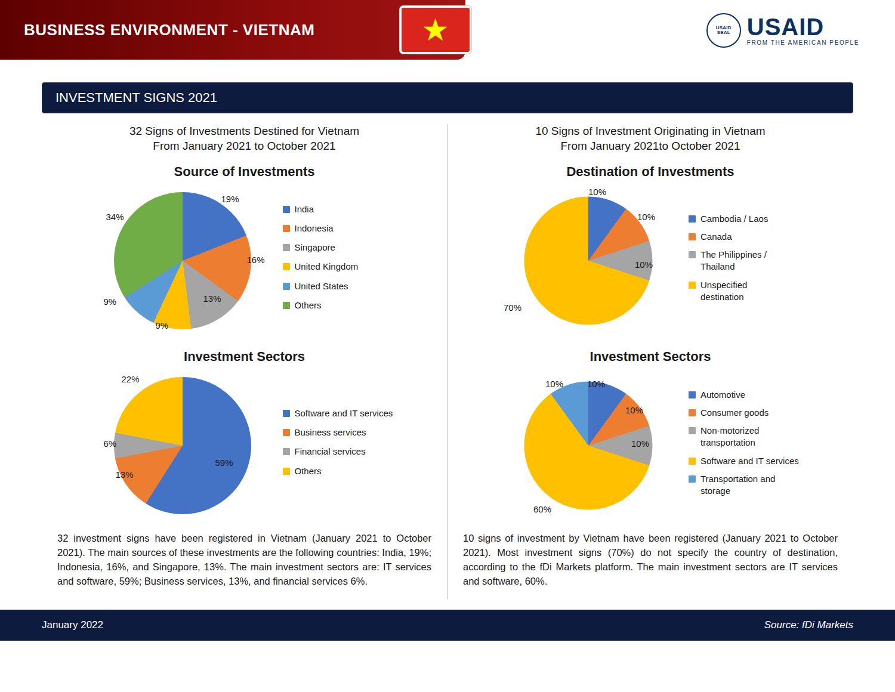BUSINESS ENVIRONMENT - VIETNAM
★
USAID
SEAL
USAID
FROM THE AMERICAN PEOPLE
INVESTMENT SIGNS 2021
32 Signs of Investments Destined for Vietnam
From January 2021 to October 2021
Source of Investments
19% 16% 13% 9% 9% 34%
India
Indonesia
Singapore
United Kingdom
United States
Others
Investment Sectors
59% 13% 6% 22%
Software and IT services
Business services
Financial services
Others
32 investment signs have been registered in Vietnam (January 2021 to October 2021). The main sources of these investments are the following countries: India, 19%; Indonesia, 16%, and Singapore, 13%. The main investment sectors are: IT services and software, 59%; Business services, 13%, and financial services 6%.
10 Signs of Investment Originating in Vietnam
From January 2021to October 2021
Destination of Investments
10% 10% 10% 70%
Cambodia / Laos
Canada
The Philippines /
Thailand
Unspecified
destination
Investment Sectors
10% 10% 10% 60% 10%
Automotive
Consumer goods
Non-motorized
transportation
Software and IT services
Transportation and
storage
10 signs of investment by Vietnam have been registered (January 2021 to October 2021). Most investment signs (70%) do not specify the country of destination, according to the fDi Markets platform. The main investment sectors are IT services and software, 60%.
January 2022
Source: fDi Markets